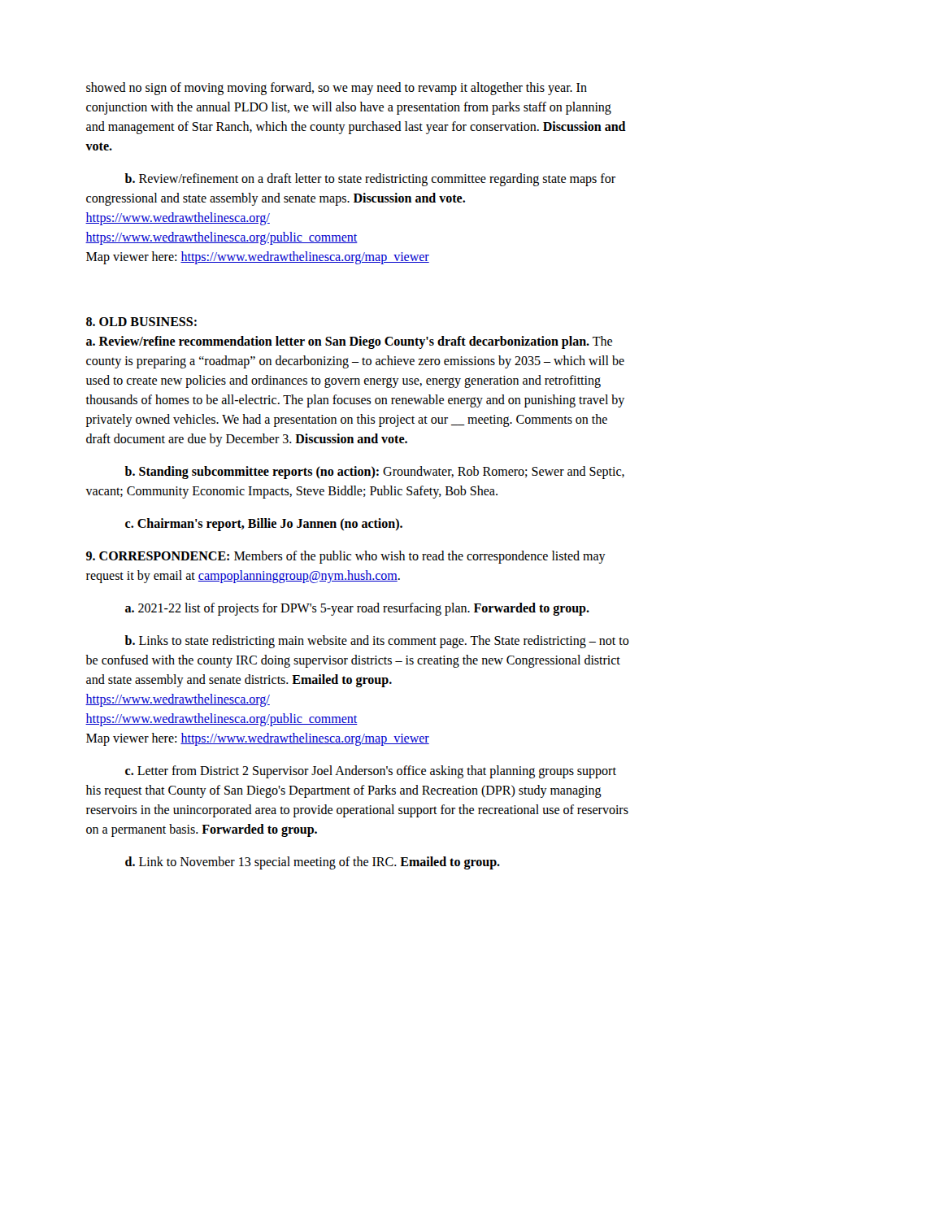showed no sign of moving moving forward, so we may need to revamp it altogether this year. In conjunction with the annual PLDO list, we will also have a presentation from parks staff on planning and management of Star Ranch, which the county purchased last year for conservation. Discussion and vote.
b. Review/refinement on a draft letter to state redistricting committee regarding state maps for congressional and state assembly and senate maps. Discussion and vote.
https://www.wedrawthelinesca.org/
https://www.wedrawthelinesca.org/public_comment
Map viewer here: https://www.wedrawthelinesca.org/map_viewer
8. OLD BUSINESS:
a. Review/refine recommendation letter on San Diego County's draft decarbonization plan. The county is preparing a “roadmap” on decarbonizing – to achieve zero emissions by 2035 – which will be used to create new policies and ordinances to govern energy use, energy generation and retrofitting thousands of homes to be all-electric. The plan focuses on renewable energy and on punishing travel by privately owned vehicles. We had a presentation on this project at our __ meeting. Comments on the draft document are due by December 3. Discussion and vote.
b. Standing subcommittee reports (no action): Groundwater, Rob Romero; Sewer and Septic, vacant; Community Economic Impacts, Steve Biddle; Public Safety, Bob Shea.
c. Chairman's report, Billie Jo Jannen (no action).
9. CORRESPONDENCE: Members of the public who wish to read the correspondence listed may request it by email at campoplanninggroup@nym.hush.com.
a. 2021-22 list of projects for DPW's 5-year road resurfacing plan. Forwarded to group.
b. Links to state redistricting main website and its comment page. The State redistricting – not to be confused with the county IRC doing supervisor districts – is creating the new Congressional district and state assembly and senate districts. Emailed to group.
https://www.wedrawthelinesca.org/
https://www.wedrawthelinesca.org/public_comment
Map viewer here: https://www.wedrawthelinesca.org/map_viewer
c. Letter from District 2 Supervisor Joel Anderson's office asking that planning groups support his request that County of San Diego's Department of Parks and Recreation (DPR) study managing reservoirs in the unincorporated area to provide operational support for the recreational use of reservoirs on a permanent basis. Forwarded to group.
d. Link to November 13 special meeting of the IRC. Emailed to group.